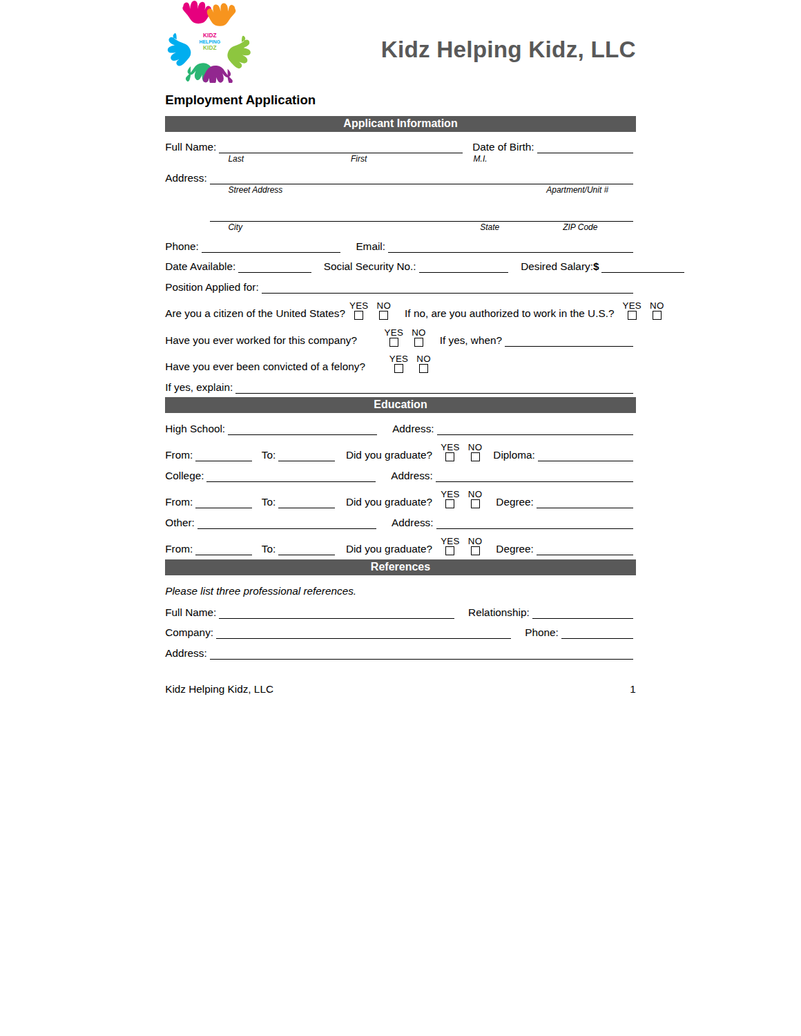KIDZ HELPING KIDZ
Kidz Helping Kidz, LLC
Employment Application
Applicant Information
Full Name: Date of Birth:
Last First M.I.
Address:
Street Address Apartment/Unit #
Address:
City State ZIP Code
Phone: Email:
Date Available: Social Security No.: Desired Salary:$
Position Applied for:
Are you a citizen of the United States? YES NO If no, are you authorized to work in the U.S.? YES NO
Have you ever worked for this company? YES NO If yes, when?
Have you ever been convicted of a felony? YES NO
If yes, explain:
Education
High School: Address:
From: To: Did you graduate? YES NO Diploma:
College: Address:
From: To: Did you graduate? YES NO Degree:
Other: Address:
From: To: Did you graduate? YES NO Degree:
References
Please list three professional references.
Full Name: Relationship:
Company: Phone:
Address:
Kidz Helping Kidz, LLC 1